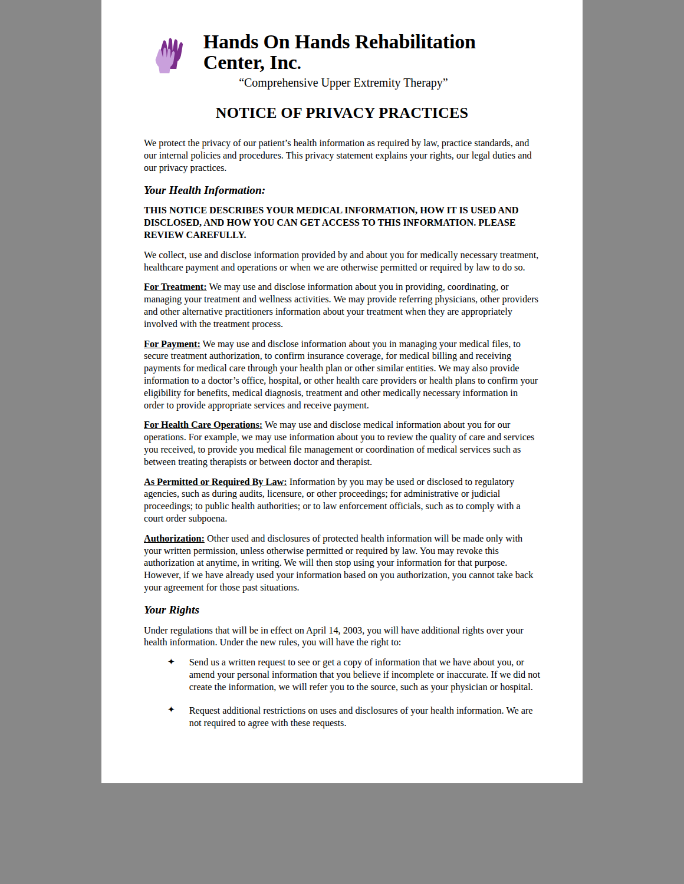Hands On Hands Rehabilitation Center, Inc.
“Comprehensive Upper Extremity Therapy”
NOTICE OF PRIVACY PRACTICES
We protect the privacy of our patient’s health information as required by law, practice standards, and our internal policies and procedures. This privacy statement explains your rights, our legal duties and our privacy practices.
Your Health Information:
This notice describes your medical information, how it is used and disclosed, and how you can get access to this information. Please review carefully.
We collect, use and disclose information provided by and about you for medically necessary treatment, healthcare payment and operations or when we are otherwise permitted or required by law to do so.
For Treatment: We may use and disclose information about you in providing, coordinating, or managing your treatment and wellness activities. We may provide referring physicians, other providers and other alternative practitioners information about your treatment when they are appropriately involved with the treatment process.
For Payment: We may use and disclose information about you in managing your medical files, to secure treatment authorization, to confirm insurance coverage, for medical billing and receiving payments for medical care through your health plan or other similar entities. We may also provide information to a doctor’s office, hospital, or other health care providers or health plans to confirm your eligibility for benefits, medical diagnosis, treatment and other medically necessary information in order to provide appropriate services and receive payment.
For Health Care Operations: We may use and disclose medical information about you for our operations. For example, we may use information about you to review the quality of care and services you received, to provide you medical file management or coordination of medical services such as between treating therapists or between doctor and therapist.
As Permitted or Required By Law: Information by you may be used or disclosed to regulatory agencies, such as during audits, licensure, or other proceedings; for administrative or judicial proceedings; to public health authorities; or to law enforcement officials, such as to comply with a court order subpoena.
Authorization: Other used and disclosures of protected health information will be made only with your written permission, unless otherwise permitted or required by law. You may revoke this authorization at anytime, in writing. We will then stop using your information for that purpose. However, if we have already used your information based on you authorization, you cannot take back your agreement for those past situations.
Your Rights
Under regulations that will be in effect on April 14, 2003, you will have additional rights over your health information. Under the new rules, you will have the right to:
Send us a written request to see or get a copy of information that we have about you, or amend your personal information that you believe if incomplete or inaccurate. If we did not create the information, we will refer you to the source, such as your physician or hospital.
Request additional restrictions on uses and disclosures of your health information. We are not required to agree with these requests.